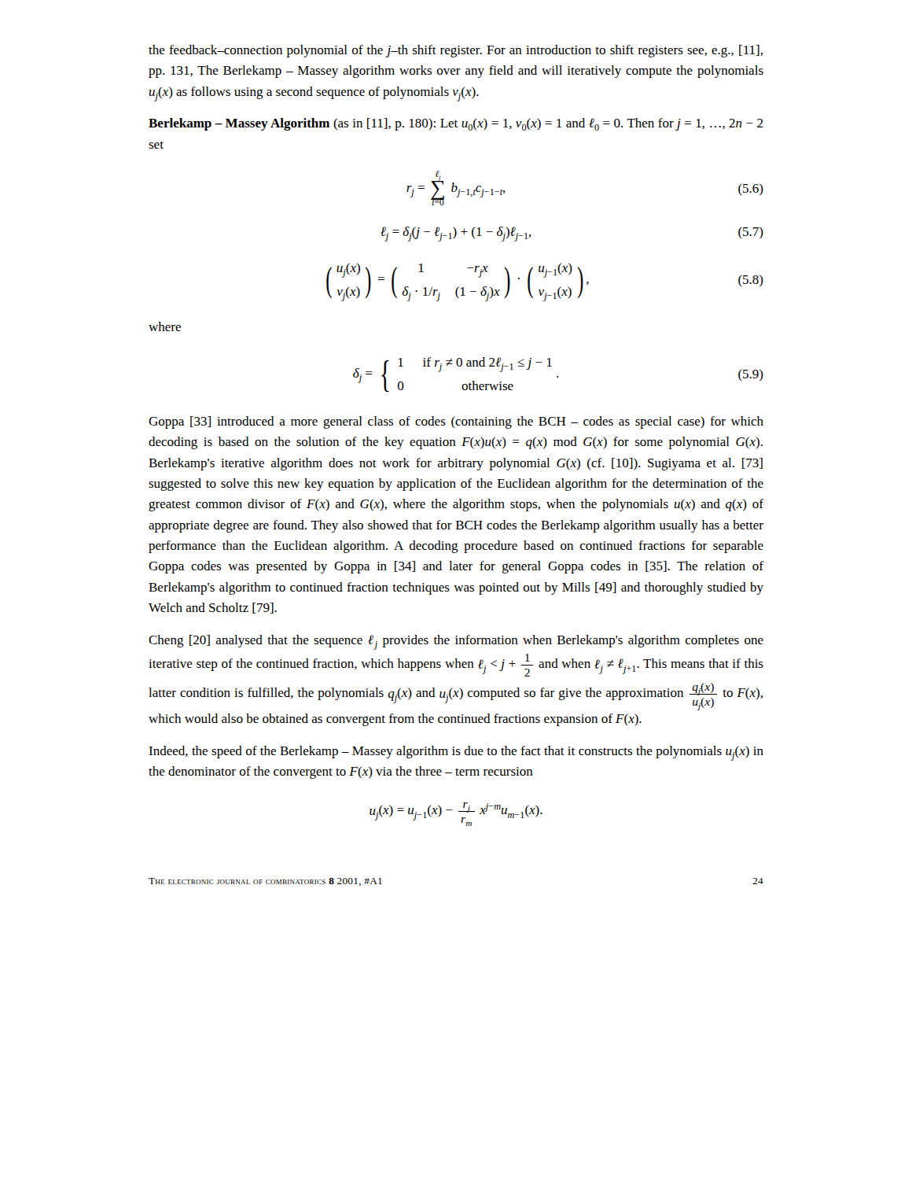the feedback–connection polynomial of the j–th shift register. For an introduction to shift registers see, e.g., [11], pp. 131, The Berlekamp – Massey algorithm works over any field and will iteratively compute the polynomials uj(x) as follows using a second sequence of polynomials vj(x).
Berlekamp – Massey Algorithm (as in [11], p. 180): Let u0(x) = 1, v0(x) = 1 and ℓ0 = 0. Then for j = 1, …, 2n − 2 set
rj = ℓj ∑ t=0 bj−1,tcj−1−t,
(5.6)
ℓj = δj(j − ℓj−1) + (1 − δj)ℓj−1,
(5.7)
( uj(x) vj(x) ) = ( 1 δj · 1/rj −rj x (1 − δj)x ) · ( uj−1(x) vj−1(x) ) ,
(5.8)
where
δj = { 1 if rj ≠ 0 and 2ℓj−1 ≤ j − 1 0 otherwise .
(5.9)
Goppa [33] introduced a more general class of codes (containing the BCH – codes as special case) for which decoding is based on the solution of the key equation F(x)u(x) = q(x) mod G(x) for some polynomial G(x). Berlekamp's iterative algorithm does not work for arbitrary polynomial G(x) (cf. [10]). Sugiyama et al. [73] suggested to solve this new key equation by application of the Euclidean algorithm for the determination of the greatest common divisor of F(x) and G(x), where the algorithm stops, when the polynomials u(x) and q(x) of appropriate degree are found. They also showed that for BCH codes the Berlekamp algorithm usually has a better performance than the Euclidean algorithm. A decoding procedure based on continued fractions for separable Goppa codes was presented by Goppa in [34] and later for general Goppa codes in [35]. The relation of Berlekamp's algorithm to continued fraction techniques was pointed out by Mills [49] and thoroughly studied by Welch and Scholtz [79].
Cheng [20] analysed that the sequence ℓj provides the information when Berlekamp's algorithm completes one iterative step of the continued fraction, which happens when ℓj < j + 12 and when ℓj ≠ ℓj+1. This means that if this latter condition is fulfilled, the polynomials qj(x) and uj(x) computed so far give the approximation qj(x) uj(x) to F(x), which would also be obtained as convergent from the continued fractions expansion of F(x).
Indeed, the speed of the Berlekamp – Massey algorithm is due to the fact that it constructs the polynomials uj(x) in the denominator of the convergent to F(x) via the three – term recursion
uj(x) = uj−1(x) − rj rm xj−mum−1(x).
The electronic journal of combinatorics 8 2001, #A1 24